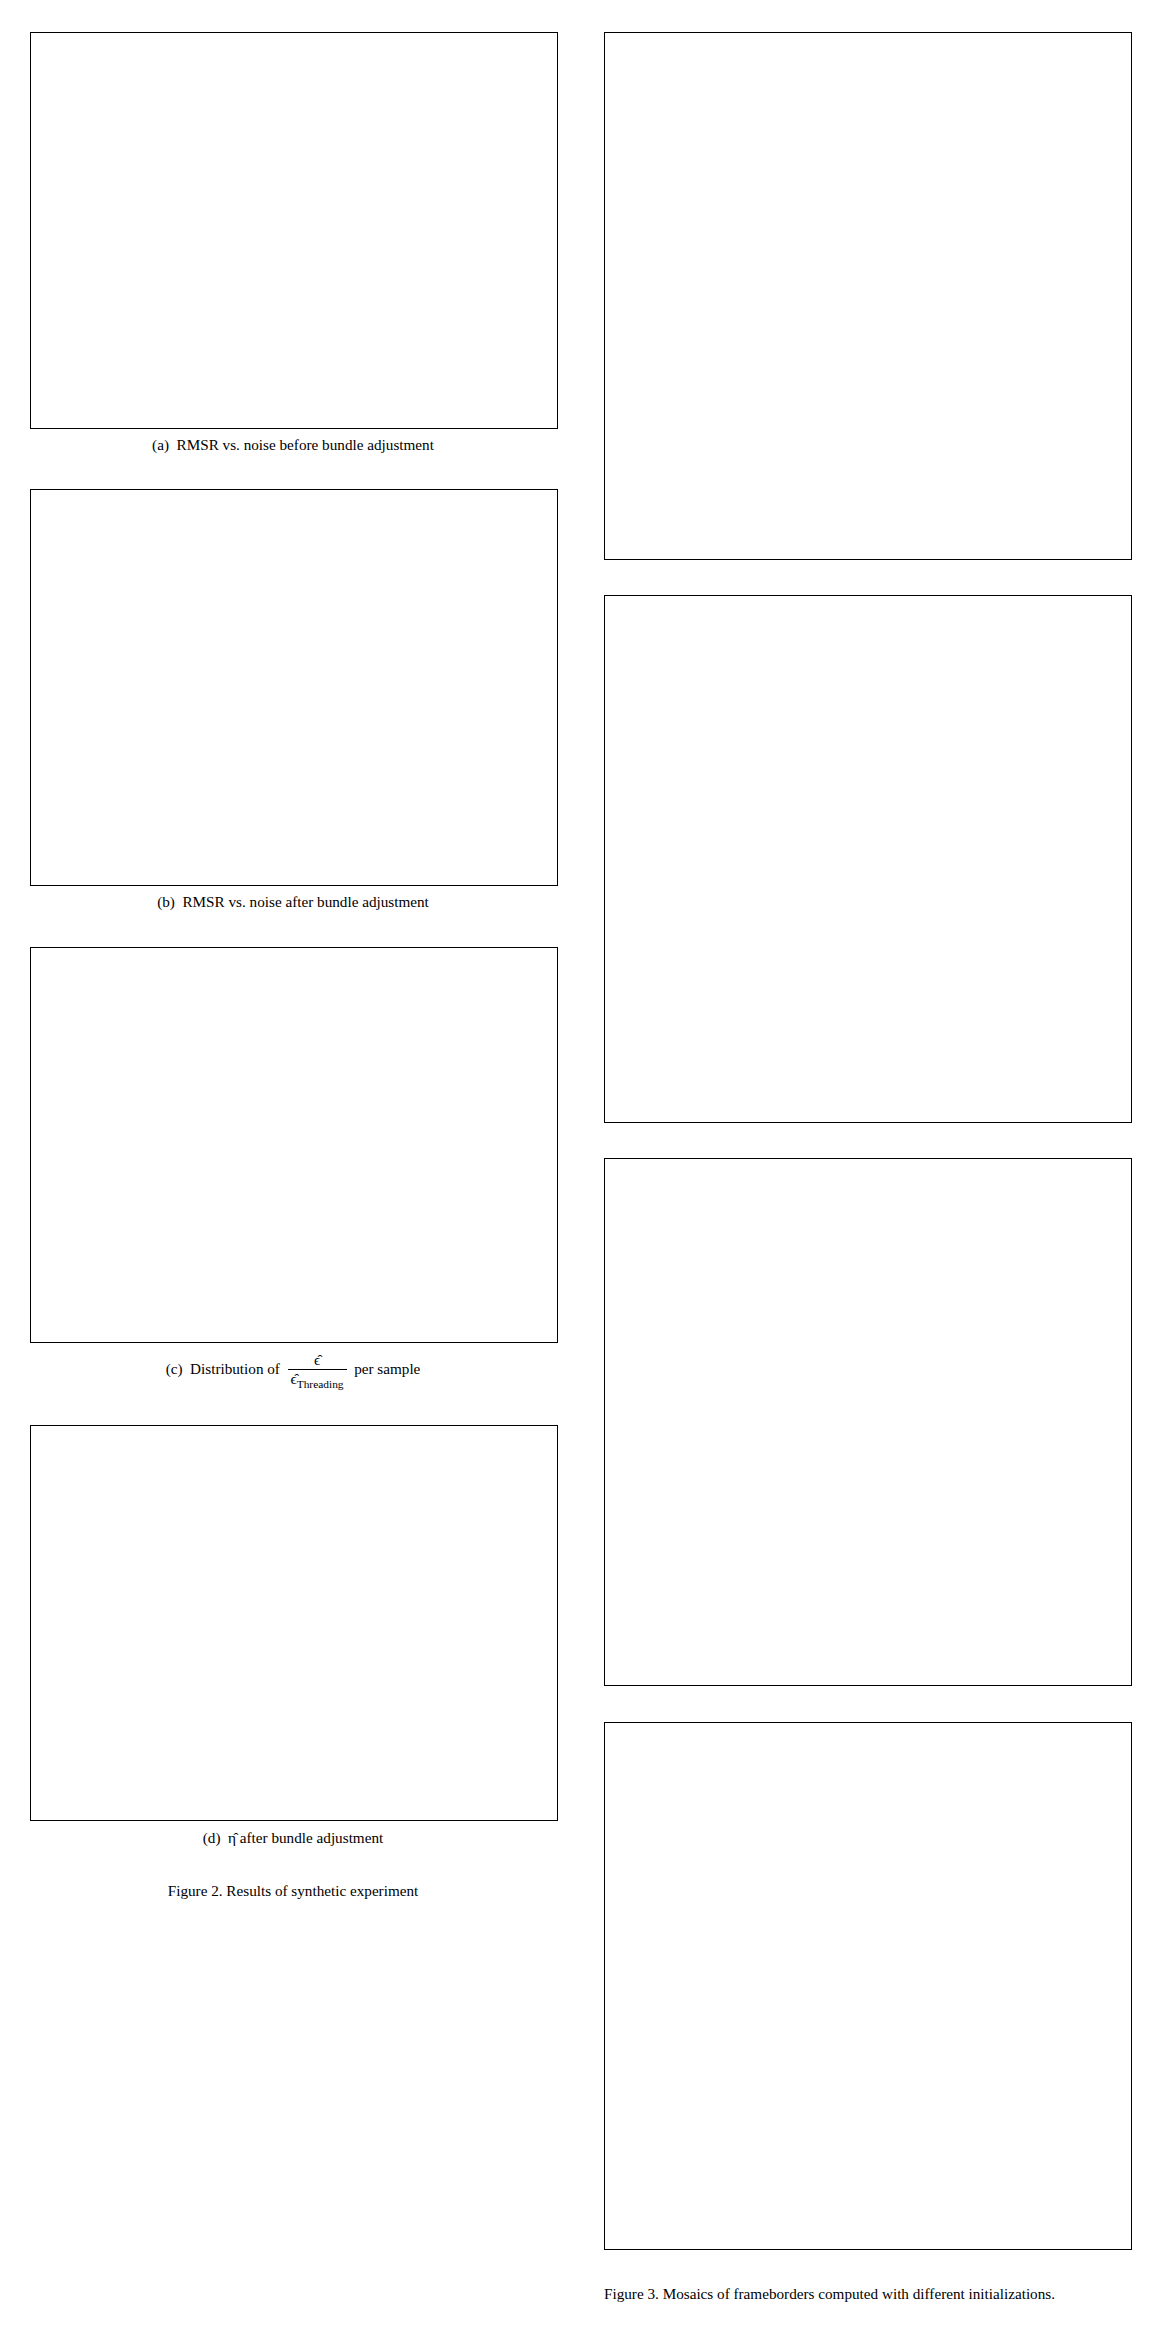(a) RMSR vs. noise before bundle adjustment
(b) RMSR vs. noise after bundle adjustment
(c) Distribution of ϵ̂ϵ̂Threading per sample
(d) η̂ after bundle adjustment
Figure 2. Results of synthetic experiment
Figure 3. Mosaics of frameborders computed with different initializations.